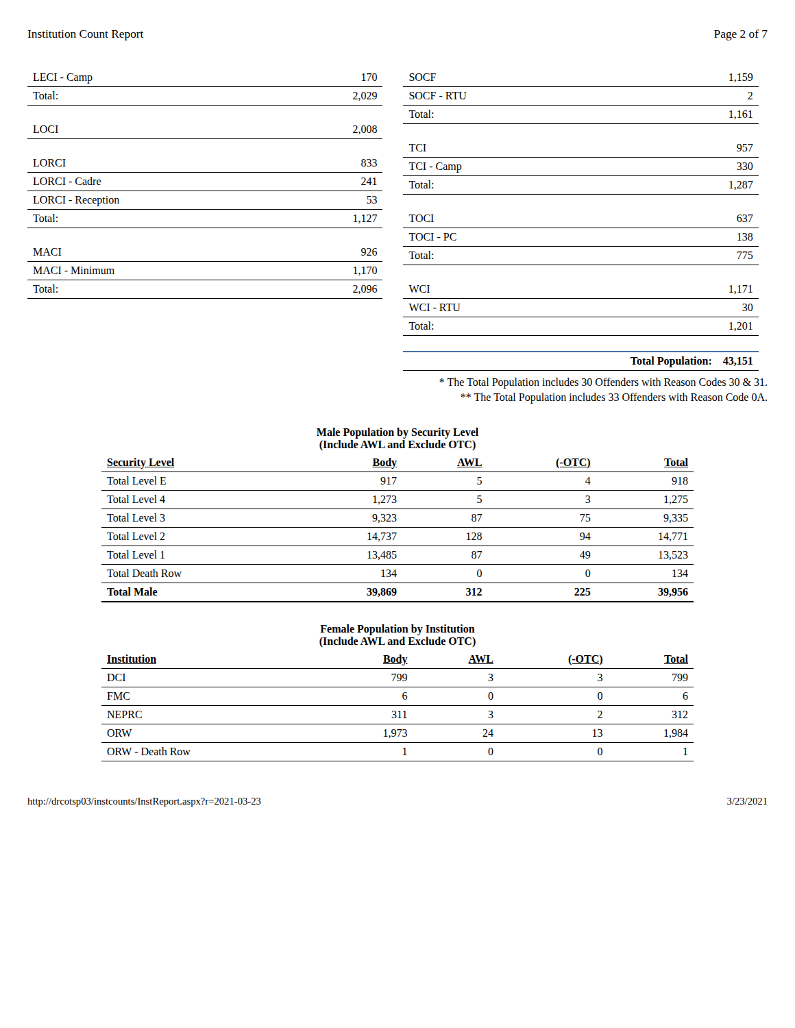Institution Count Report
Page 2 of 7
| LECI - Camp | 170 |
| Total: | 2,029 |
| LOCI | 2,008 |
| LORCI | 833 |
| LORCI - Cadre | 241 |
| LORCI - Reception | 53 |
| Total: | 1,127 |
| MACI | 926 |
| MACI - Minimum | 1,170 |
| Total: | 2,096 |
| SOCF | 1,159 |
| SOCF - RTU | 2 |
| Total: | 1,161 |
| TCI | 957 |
| TCI - Camp | 330 |
| Total: | 1,287 |
| TOCI | 637 |
| TOCI - PC | 138 |
| Total: | 775 |
| WCI | 1,171 |
| WCI - RTU | 30 |
| Total: | 1,201 |
| Total Population: 43,151 |
* The Total Population includes 30 Offenders with Reason Codes 30 & 31.
** The Total Population includes 33 Offenders with Reason Code 0A.
Male Population by Security Level (Include AWL and Exclude OTC)
| Security Level | Body | AWL | (-OTC) | Total |
| --- | --- | --- | --- | --- |
| Total Level E | 917 | 5 | 4 | 918 |
| Total Level 4 | 1,273 | 5 | 3 | 1,275 |
| Total Level 3 | 9,323 | 87 | 75 | 9,335 |
| Total Level 2 | 14,737 | 128 | 94 | 14,771 |
| Total Level 1 | 13,485 | 87 | 49 | 13,523 |
| Total Death Row | 134 | 0 | 0 | 134 |
| Total Male | 39,869 | 312 | 225 | 39,956 |
Female Population by Institution (Include AWL and Exclude OTC)
| Institution | Body | AWL | (-OTC) | Total |
| --- | --- | --- | --- | --- |
| DCI | 799 | 3 | 3 | 799 |
| FMC | 6 | 0 | 0 | 6 |
| NEPRC | 311 | 3 | 2 | 312 |
| ORW | 1,973 | 24 | 13 | 1,984 |
| ORW - Death Row | 1 | 0 | 0 | 1 |
http://drcotsp03/instcounts/InstReport.aspx?r=2021-03-23
3/23/2021